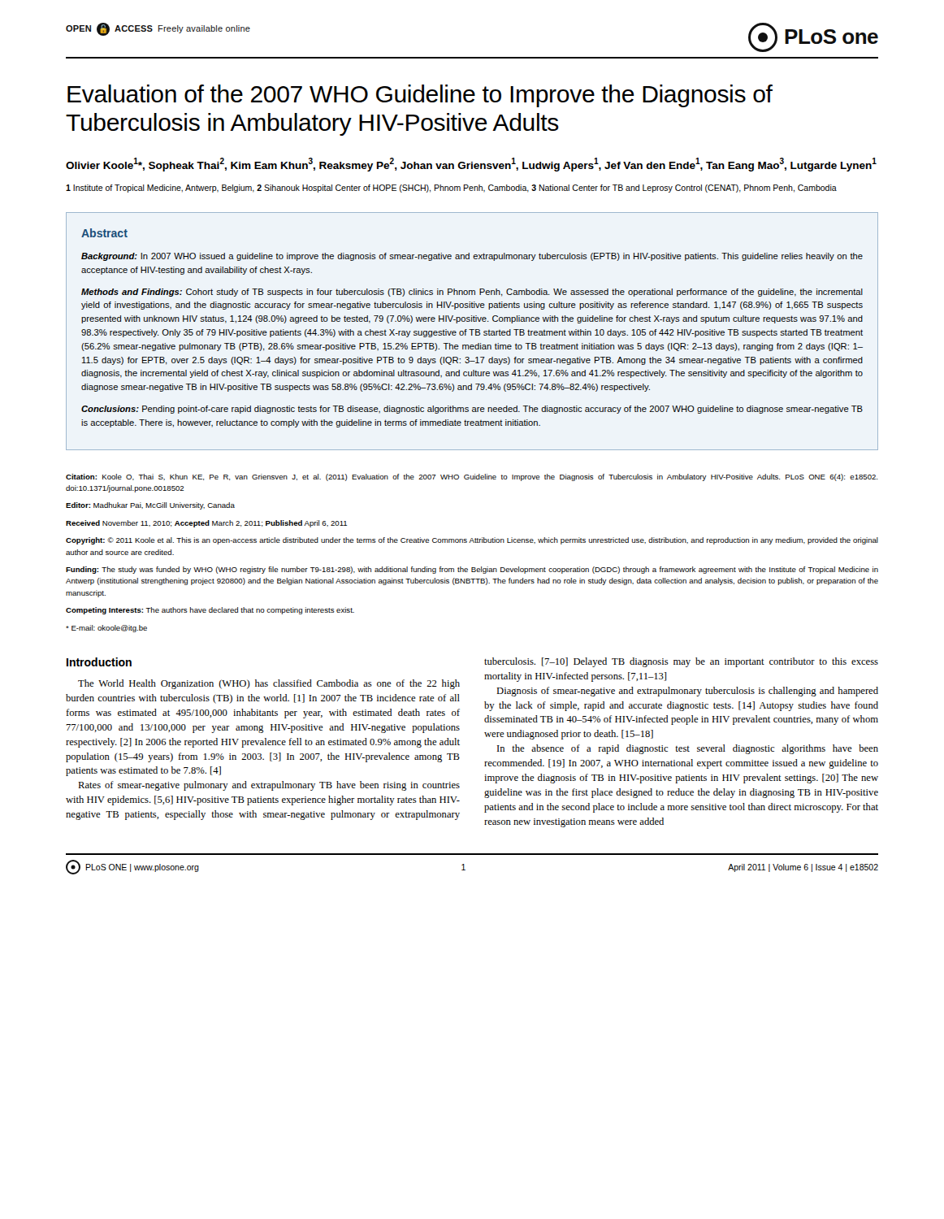OPEN🔓ACCESS Freely available online
PLoS one
Evaluation of the 2007 WHO Guideline to Improve the Diagnosis of Tuberculosis in Ambulatory HIV-Positive Adults
Olivier Koole1*, Sopheak Thai2, Kim Eam Khun3, Reaksmey Pe2, Johan van Griensven1, Ludwig Apers1, Jef Van den Ende1, Tan Eang Mao3, Lutgarde Lynen1
1 Institute of Tropical Medicine, Antwerp, Belgium, 2 Sihanouk Hospital Center of HOPE (SHCH), Phnom Penh, Cambodia, 3 National Center for TB and Leprosy Control (CENAT), Phnom Penh, Cambodia
Abstract
Background: In 2007 WHO issued a guideline to improve the diagnosis of smear-negative and extrapulmonary tuberculosis (EPTB) in HIV-positive patients. This guideline relies heavily on the acceptance of HIV-testing and availability of chest X-rays.
Methods and Findings: Cohort study of TB suspects in four tuberculosis (TB) clinics in Phnom Penh, Cambodia. We assessed the operational performance of the guideline, the incremental yield of investigations, and the diagnostic accuracy for smear-negative tuberculosis in HIV-positive patients using culture positivity as reference standard. 1,147 (68.9%) of 1,665 TB suspects presented with unknown HIV status, 1,124 (98.0%) agreed to be tested, 79 (7.0%) were HIV-positive. Compliance with the guideline for chest X-rays and sputum culture requests was 97.1% and 98.3% respectively. Only 35 of 79 HIV-positive patients (44.3%) with a chest X-ray suggestive of TB started TB treatment within 10 days. 105 of 442 HIV-positive TB suspects started TB treatment (56.2% smear-negative pulmonary TB (PTB), 28.6% smear-positive PTB, 15.2% EPTB). The median time to TB treatment initiation was 5 days (IQR: 2–13 days), ranging from 2 days (IQR: 1–11.5 days) for EPTB, over 2.5 days (IQR: 1–4 days) for smear-positive PTB to 9 days (IQR: 3–17 days) for smear-negative PTB. Among the 34 smear-negative TB patients with a confirmed diagnosis, the incremental yield of chest X-ray, clinical suspicion or abdominal ultrasound, and culture was 41.2%, 17.6% and 41.2% respectively. The sensitivity and specificity of the algorithm to diagnose smear-negative TB in HIV-positive TB suspects was 58.8% (95%CI: 42.2%–73.6%) and 79.4% (95%CI: 74.8%–82.4%) respectively.
Conclusions: Pending point-of-care rapid diagnostic tests for TB disease, diagnostic algorithms are needed. The diagnostic accuracy of the 2007 WHO guideline to diagnose smear-negative TB is acceptable. There is, however, reluctance to comply with the guideline in terms of immediate treatment initiation.
Citation: Koole O, Thai S, Khun KE, Pe R, van Griensven J, et al. (2011) Evaluation of the 2007 WHO Guideline to Improve the Diagnosis of Tuberculosis in Ambulatory HIV-Positive Adults. PLoS ONE 6(4): e18502. doi:10.1371/journal.pone.0018502
Editor: Madhukar Pai, McGill University, Canada
Received November 11, 2010; Accepted March 2, 2011; Published April 6, 2011
Copyright: © 2011 Koole et al. This is an open-access article distributed under the terms of the Creative Commons Attribution License, which permits unrestricted use, distribution, and reproduction in any medium, provided the original author and source are credited.
Funding: The study was funded by WHO (WHO registry file number T9-181-298), with additional funding from the Belgian Development cooperation (DGDC) through a framework agreement with the Institute of Tropical Medicine in Antwerp (institutional strengthening project 920800) and the Belgian National Association against Tuberculosis (BNBTTB). The funders had no role in study design, data collection and analysis, decision to publish, or preparation of the manuscript.
Competing Interests: The authors have declared that no competing interests exist.
* E-mail: okoole@itg.be
Introduction
The World Health Organization (WHO) has classified Cambodia as one of the 22 high burden countries with tuberculosis (TB) in the world. [1] In 2007 the TB incidence rate of all forms was estimated at 495/100,000 inhabitants per year, with estimated death rates of 77/100,000 and 13/100,000 per year among HIV-positive and HIV-negative populations respectively. [2] In 2006 the reported HIV prevalence fell to an estimated 0.9% among the adult population (15–49 years) from 1.9% in 2003. [3] In 2007, the HIV-prevalence among TB patients was estimated to be 7.8%. [4]
Rates of smear-negative pulmonary and extrapulmonary TB have been rising in countries with HIV epidemics. [5,6] HIV-positive TB patients experience higher mortality rates than HIV-negative TB patients, especially those with smear-negative pulmonary or extrapulmonary tuberculosis. [7–10] Delayed TB diagnosis may be an important contributor to this excess mortality in HIV-infected persons. [7,11–13]
Diagnosis of smear-negative and extrapulmonary tuberculosis is challenging and hampered by the lack of simple, rapid and accurate diagnostic tests. [14] Autopsy studies have found disseminated TB in 40–54% of HIV-infected people in HIV prevalent countries, many of whom were undiagnosed prior to death. [15–18]
In the absence of a rapid diagnostic test several diagnostic algorithms have been recommended. [19] In 2007, a WHO international expert committee issued a new guideline to improve the diagnosis of TB in HIV-positive patients in HIV prevalent settings. [20] The new guideline was in the first place designed to reduce the delay in diagnosing TB in HIV-positive patients and in the second place to include a more sensitive tool than direct microscopy. For that reason new investigation means were added
PLoS ONE | www.plosone.org
1
April 2011 | Volume 6 | Issue 4 | e18502